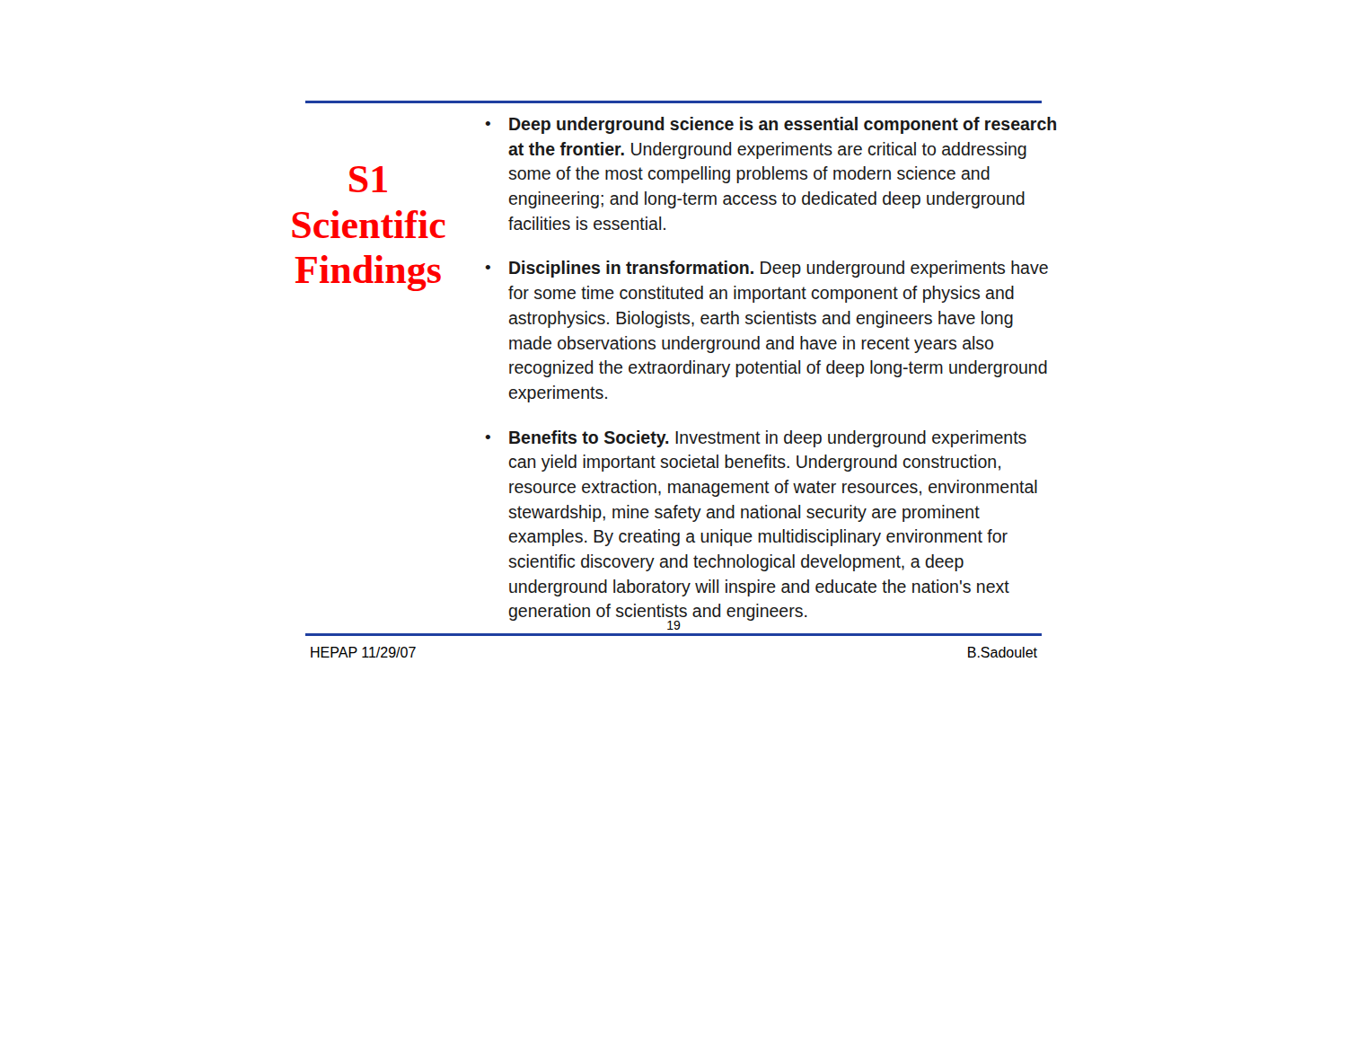S1
Scientific
Findings
Deep underground science is an essential component of research at the frontier. Underground experiments are critical to addressing some of the most compelling problems of modern science and engineering; and long-term access to dedicated deep underground facilities is essential.
Disciplines in transformation. Deep underground experiments have for some time constituted an important component of physics and astrophysics. Biologists, earth scientists and engineers have long made observations underground and have in recent years also recognized the extraordinary potential of deep long-term underground experiments.
Benefits to Society. Investment in deep underground experiments can yield important societal benefits. Underground construction, resource extraction, management of water resources, environmental stewardship, mine safety and national security are prominent examples. By creating a unique multidisciplinary environment for scientific discovery and technological development, a deep underground laboratory will inspire and educate the nation's next generation of scientists and engineers.
19
HEPAP 11/29/07
B.Sadoulet